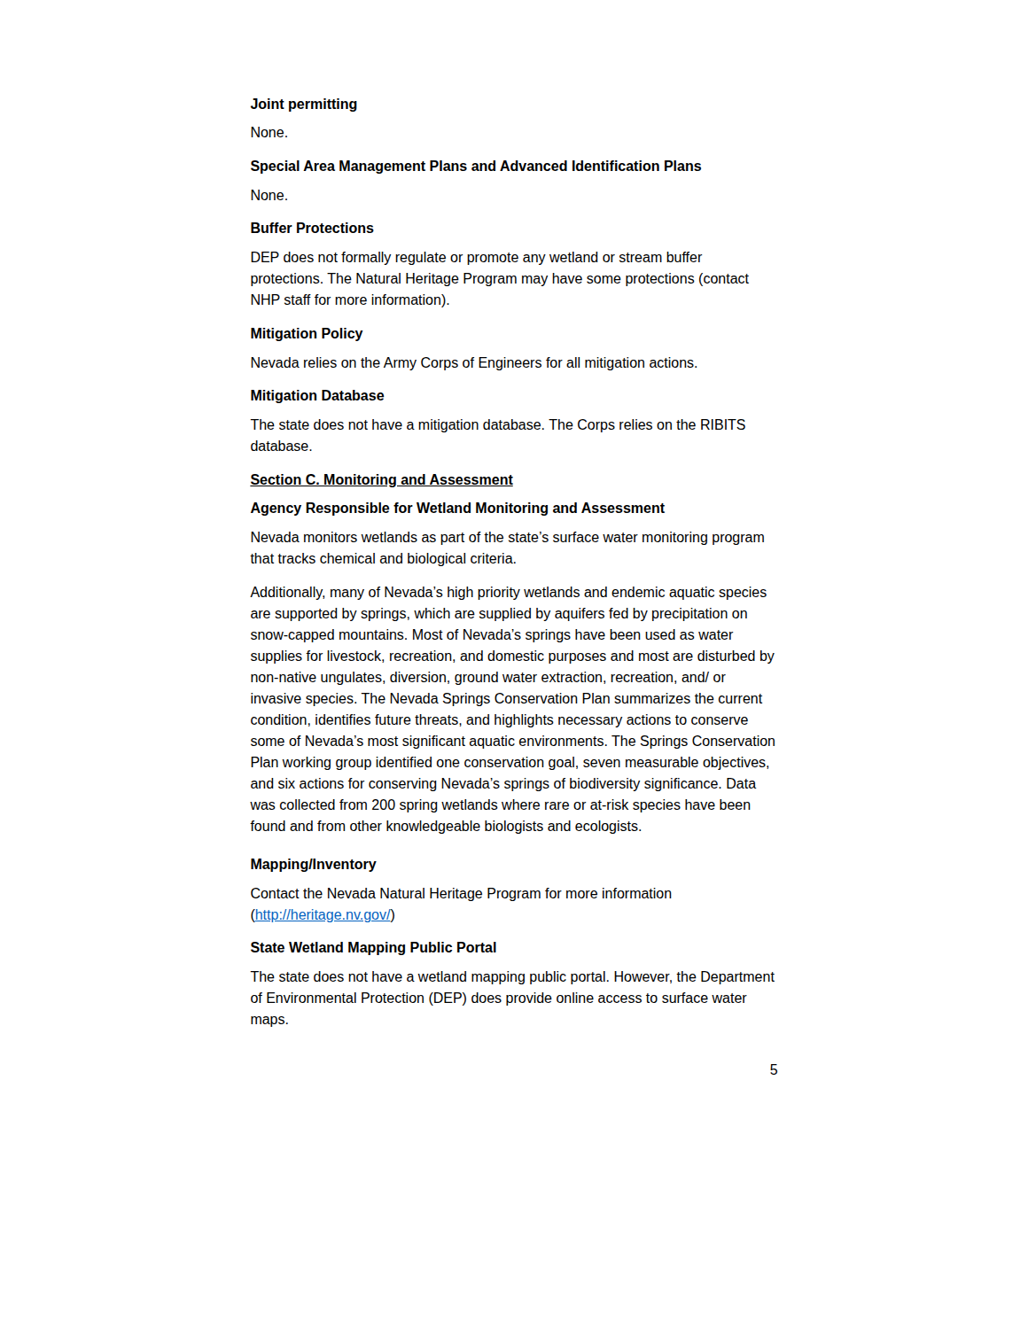Joint permitting
None.
Special Area Management Plans and Advanced Identification Plans
None.
Buffer Protections
DEP does not formally regulate or promote any wetland or stream buffer protections. The Natural Heritage Program may have some protections (contact NHP staff for more information).
Mitigation Policy
Nevada relies on the Army Corps of Engineers for all mitigation actions.
Mitigation Database
The state does not have a mitigation database. The Corps relies on the RIBITS database.
Section C. Monitoring and Assessment
Agency Responsible for Wetland Monitoring and Assessment
Nevada monitors wetlands as part of the state’s surface water monitoring program that tracks chemical and biological criteria.
Additionally, many of Nevada’s high priority wetlands and endemic aquatic species are supported by springs, which are supplied by aquifers fed by precipitation on snow-capped mountains. Most of Nevada’s springs have been used as water supplies for livestock, recreation, and domestic purposes and most are disturbed by non-native ungulates, diversion, ground water extraction, recreation, and/ or invasive species. The Nevada Springs Conservation Plan summarizes the current condition, identifies future threats, and highlights necessary actions to conserve some of Nevada’s most significant aquatic environments. The Springs Conservation Plan working group identified one conservation goal, seven measurable objectives, and six actions for conserving Nevada’s springs of biodiversity significance. Data was collected from 200 spring wetlands where rare or at-risk species have been found and from other knowledgeable biologists and ecologists.
Mapping/Inventory
Contact the Nevada Natural Heritage Program for more information (http://heritage.nv.gov/)
State Wetland Mapping Public Portal
The state does not have a wetland mapping public portal. However, the Department of Environmental Protection (DEP) does provide online access to surface water maps.
5